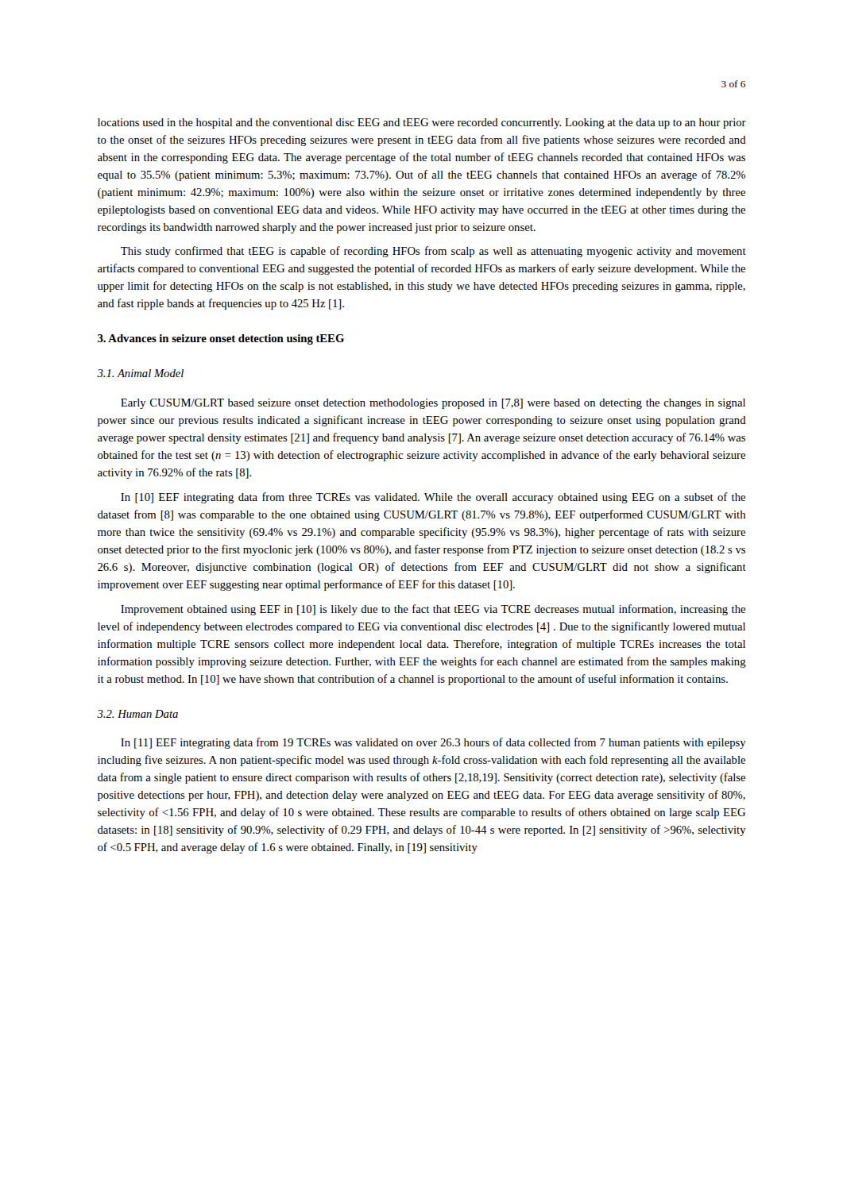3 of 6
locations used in the hospital and the conventional disc EEG and tEEG were recorded concurrently. Looking at the data up to an hour prior to the onset of the seizures HFOs preceding seizures were present in tEEG data from all five patients whose seizures were recorded and absent in the corresponding EEG data. The average percentage of the total number of tEEG channels recorded that contained HFOs was equal to 35.5% (patient minimum: 5.3%; maximum: 73.7%). Out of all the tEEG channels that contained HFOs an average of 78.2% (patient minimum: 42.9%; maximum: 100%) were also within the seizure onset or irritative zones determined independently by three epileptologists based on conventional EEG data and videos. While HFO activity may have occurred in the tEEG at other times during the recordings its bandwidth narrowed sharply and the power increased just prior to seizure onset.
This study confirmed that tEEG is capable of recording HFOs from scalp as well as attenuating myogenic activity and movement artifacts compared to conventional EEG and suggested the potential of recorded HFOs as markers of early seizure development. While the upper limit for detecting HFOs on the scalp is not established, in this study we have detected HFOs preceding seizures in gamma, ripple, and fast ripple bands at frequencies up to 425 Hz [1].
3. Advances in seizure onset detection using tEEG
3.1. Animal Model
Early CUSUM/GLRT based seizure onset detection methodologies proposed in [7,8] were based on detecting the changes in signal power since our previous results indicated a significant increase in tEEG power corresponding to seizure onset using population grand average power spectral density estimates [21] and frequency band analysis [7]. An average seizure onset detection accuracy of 76.14% was obtained for the test set (n = 13) with detection of electrographic seizure activity accomplished in advance of the early behavioral seizure activity in 76.92% of the rats [8].
In [10] EEF integrating data from three TCREs vas validated. While the overall accuracy obtained using EEG on a subset of the dataset from [8] was comparable to the one obtained using CUSUM/GLRT (81.7% vs 79.8%), EEF outperformed CUSUM/GLRT with more than twice the sensitivity (69.4% vs 29.1%) and comparable specificity (95.9% vs 98.3%), higher percentage of rats with seizure onset detected prior to the first myoclonic jerk (100% vs 80%), and faster response from PTZ injection to seizure onset detection (18.2 s vs 26.6 s). Moreover, disjunctive combination (logical OR) of detections from EEF and CUSUM/GLRT did not show a significant improvement over EEF suggesting near optimal performance of EEF for this dataset [10].
Improvement obtained using EEF in [10] is likely due to the fact that tEEG via TCRE decreases mutual information, increasing the level of independency between electrodes compared to EEG via conventional disc electrodes [4] . Due to the significantly lowered mutual information multiple TCRE sensors collect more independent local data. Therefore, integration of multiple TCREs increases the total information possibly improving seizure detection. Further, with EEF the weights for each channel are estimated from the samples making it a robust method. In [10] we have shown that contribution of a channel is proportional to the amount of useful information it contains.
3.2. Human Data
In [11] EEF integrating data from 19 TCREs was validated on over 26.3 hours of data collected from 7 human patients with epilepsy including five seizures. A non patient-specific model was used through k-fold cross-validation with each fold representing all the available data from a single patient to ensure direct comparison with results of others [2,18,19]. Sensitivity (correct detection rate), selectivity (false positive detections per hour, FPH), and detection delay were analyzed on EEG and tEEG data. For EEG data average sensitivity of 80%, selectivity of <1.56 FPH, and delay of 10 s were obtained. These results are comparable to results of others obtained on large scalp EEG datasets: in [18] sensitivity of 90.9%, selectivity of 0.29 FPH, and delays of 10-44 s were reported. In [2] sensitivity of >96%, selectivity of <0.5 FPH, and average delay of 1.6 s were obtained. Finally, in [19] sensitivity